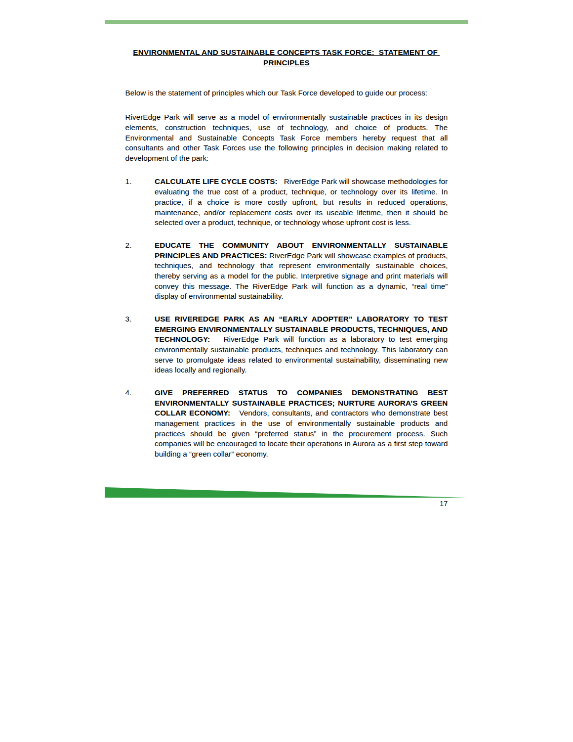ENVIRONMENTAL AND SUSTAINABLE CONCEPTS TASK FORCE: STATEMENT OF PRINCIPLES
Below is the statement of principles which our Task Force developed to guide our process:
RiverEdge Park will serve as a model of environmentally sustainable practices in its design elements, construction techniques, use of technology, and choice of products. The Environmental and Sustainable Concepts Task Force members hereby request that all consultants and other Task Forces use the following principles in decision making related to development of the park:
CALCULATE LIFE CYCLE COSTS: RiverEdge Park will showcase methodologies for evaluating the true cost of a product, technique, or technology over its lifetime. In practice, if a choice is more costly upfront, but results in reduced operations, maintenance, and/or replacement costs over its useable lifetime, then it should be selected over a product, technique, or technology whose upfront cost is less.
EDUCATE THE COMMUNITY ABOUT ENVIRONMENTALLY SUSTAINABLE PRINCIPLES AND PRACTICES: RiverEdge Park will showcase examples of products, techniques, and technology that represent environmentally sustainable choices, thereby serving as a model for the public. Interpretive signage and print materials will convey this message. The RiverEdge Park will function as a dynamic, “real time” display of environmental sustainability.
USE RIVEREDGE PARK AS AN “EARLY ADOPTER” LABORATORY TO TEST EMERGING ENVIRONMENTALLY SUSTAINABLE PRODUCTS, TECHNIQUES, AND TECHNOLOGY: RiverEdge Park will function as a laboratory to test emerging environmentally sustainable products, techniques and technology. This laboratory can serve to promulgate ideas related to environmental sustainability, disseminating new ideas locally and regionally.
GIVE PREFERRED STATUS TO COMPANIES DEMONSTRATING BEST ENVIRONMENTALLY SUSTAINABLE PRACTICES; NURTURE AURORA’S GREEN COLLAR ECONOMY: Vendors, consultants, and contractors who demonstrate best management practices in the use of environmentally sustainable products and practices should be given “preferred status” in the procurement process. Such companies will be encouraged to locate their operations in Aurora as a first step toward building a “green collar” economy.
17